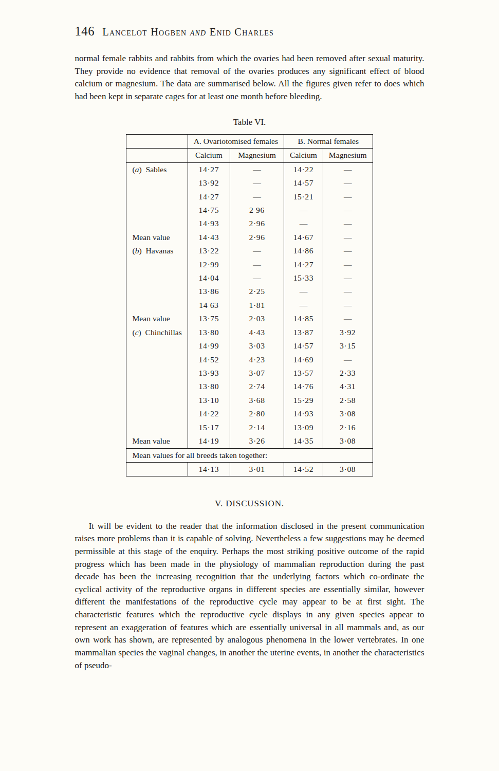146
Lancelot Hogben and Enid Charles
normal female rabbits and rabbits from which the ovaries had been removed after sexual maturity. They provide no evidence that removal of the ovaries produces any significant effect of blood calcium or magnesium. The data are summarised below. All the figures given refer to does which had been kept in separate cages for at least one month before bleeding.
Table VI.
| | A. Ovariotomised females | B. Normal females |
| --- | --- | --- |
| | Calcium | Magnesium | Calcium | Magnesium |
| ( a ) Sables | 14·27 | — | 14·22 | — |
| | 13·92 | — | 14·57 | — |
| | 14·27 | — | 15·21 | — |
| | 14·75 | 2 96 | — | — |
| | 14·93 | 2·96 | — | — |
| Mean value | 14·43 | 2·96 | 14·67 | — |
| ( b ) Havanas | 13·22 | — | 14·86 | — |
| | 12·99 | — | 14·27 | — |
| | 14·04 | — | 15·33 | — |
| | 13·86 | 2·25 | — | — |
| | 14 63 | 1·81 | — | — |
| Mean value | 13·75 | 2·03 | 14·85 | — |
| ( c ) Chinchillas | 13·80 | 4·43 | 13·87 | 3·92 |
| | 14·99 | 3·03 | 14·57 | 3·15 |
| | 14·52 | 4·23 | 14·69 | — |
| | 13·93 | 3·07 | 13·57 | 2·33 |
| | 13·80 | 2·74 | 14·76 | 4·31 |
| | 13·10 | 3·68 | 15·29 | 2·58 |
| | 14·22 | 2·80 | 14·93 | 3·08 |
| | 15·17 | 2·14 | 13·09 | 2·16 |
| Mean value | 14·19 | 3·26 | 14·35 | 3·08 |
| Mean values for all breeds taken together: |
| | 14·13 | 3·01 | 14·52 | 3·08 |
V. DISCUSSION.
It will be evident to the reader that the information disclosed in the present communication raises more problems than it is capable of solving. Nevertheless a few suggestions may be deemed permissible at this stage of the enquiry. Perhaps the most striking positive outcome of the rapid progress which has been made in the physiology of mammalian reproduction during the past decade has been the increasing recognition that the underlying factors which co-ordinate the cyclical activity of the reproductive organs in different species are essentially similar, however different the manifestations of the reproductive cycle may appear to be at first sight. The characteristic features which the reproductive cycle displays in any given species appear to represent an exaggeration of features which are essentially universal in all mammals and, as our own work has shown, are represented by analogous phenomena in the lower vertebrates. In one mammalian species the vaginal changes, in another the uterine events, in another the characteristics of pseudo-